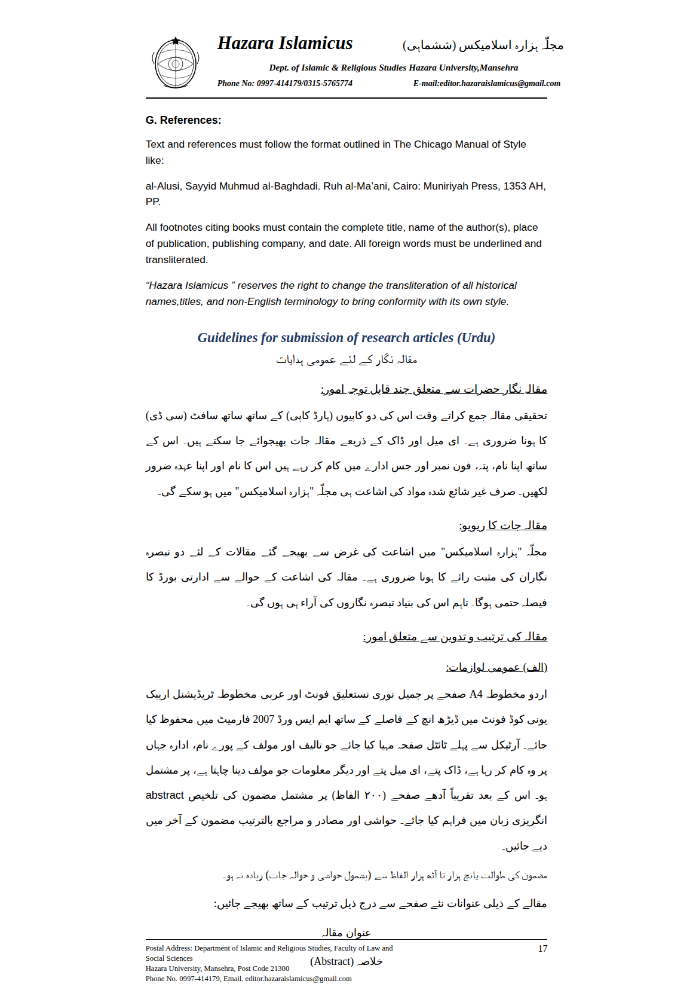Hazara Islamicus مجلّہ ہزارہ اسلامیکس (ششماہی)
Dept. of Islamic & Religious Studies Hazara University,Mansehra
Phone No: 0997-414179/0315-5765774 E-mail:editor.hazaraislamicus@gmail.com
G. References:
Text and references must follow the format outlined in The Chicago Manual of Style like:
al-Alusi, Sayyid Muhmud al-Baghdadi. Ruh al-Ma’ani, Cairo: Muniriyah Press, 1353 AH, PP.
All footnotes citing books must contain the complete title, name of the author(s), place of publication, publishing company, and date. All foreign words must be underlined and transliterated.
“Hazara Islamicus ” reserves the right to change the transliteration of all historical names,titles, and non-English terminology to bring conformity with its own style.
Guidelines for submission of research articles (Urdu)
مقالہ نگار کے لئے عمومی ہدایات
مقالہ نگار حضرات سے متعلق چند قابل توجہ امور:
تحقیقی مقالہ جمع کراتے وقت اس کی دو کاپیوں (ہارڈ کاپی) کے ساتھ ساتھ سافٹ (سی ڈی) کا ہونا ضروری ہے۔ ای میل اور ڈاک کے ذریعے مقالہ جات بھیجوائے جا سکتے ہیں۔ اس کے ساتھ اپنا نام، پتہ، فون نمبر اور جس ادارے میں کام کر رہے ہیں اس کا نام اور اپنا عہدہ ضرور لکھیں۔ صرف غیر شائع شدہ مواد کی اشاعت ہی مجلّہ "ہزارہ اسلامیکس" میں ہو سکے گی۔
مقالہ جات کا ریویو:
مجلّہ "ہزارہ اسلامیکس" میں اشاعت کی غرض سے بھیجے گئے مقالات کے لئے دو تبصرہ نگاران کی مثبت رائے کا ہونا ضروری ہے۔ مقالہ کی اشاعت کے حوالے سے ادارتی بورڈ کا فیصلہ حتمی ہوگا۔ تاہم اس کی بنیاد تبصرہ نگاروں کی آراء ہی ہوں گی۔
مقالہ کی ترتیب و تدوین سے متعلق امور:
(الف) عمومی لوازمات:
اردو مخطوطہ A4 صفحے پر جمیل نوری نستعلیق فونٹ اور عربی مخطوطہ ٹریڈیشنل اریبک یونی کوڈ فونٹ میں ڈیڑھ انچ کے فاصلے کے ساتھ ایم ایس ورڈ 2007 فارمیٹ میں محفوظ کیا جائے۔ آرٹیکل سے پہلے ٹائٹل صفحہ مہیا کیا جائے جو تالیف اور مولف کے پورے نام، ادارہ جہاں پر وہ کام کر رہا ہے، ڈاک پتے، ای میل پتے اور دیگر معلومات جو مولف دینا چاہتا ہے، پر مشتمل ہو۔ اس کے بعد تقریباً آدھے صفحے (۲۰۰ الفاظ) پر مشتمل مضمون کی تلخیص abstract انگریزی زبان میں فراہم کیا جائے۔ حواشی اور مصادر و مراجع بالترتیب مضمون کے آخر میں دیے جائیں۔
مضمون کی طوالت پانچ ہزار تا آٹھ ہزار الفاظ سے (بشمول حواشی و حوالہ جات) زیادہ نہ ہو۔
مقالے کے ذیلی عنوانات نئے صفحے سے درج ذیل ترتیب کے ساتھ بھیجے جائیں:
عنوان مقالہ
خلاصہ (Abstract)
Postal Address: Department of Islamic and Religious Studies, Faculty of Law and
Social Sciences
Hazara University, Mansehra, Post Code 21300
Phone No. 0997-414179, Email. editor.hazaraislamicus@gmail.com
17